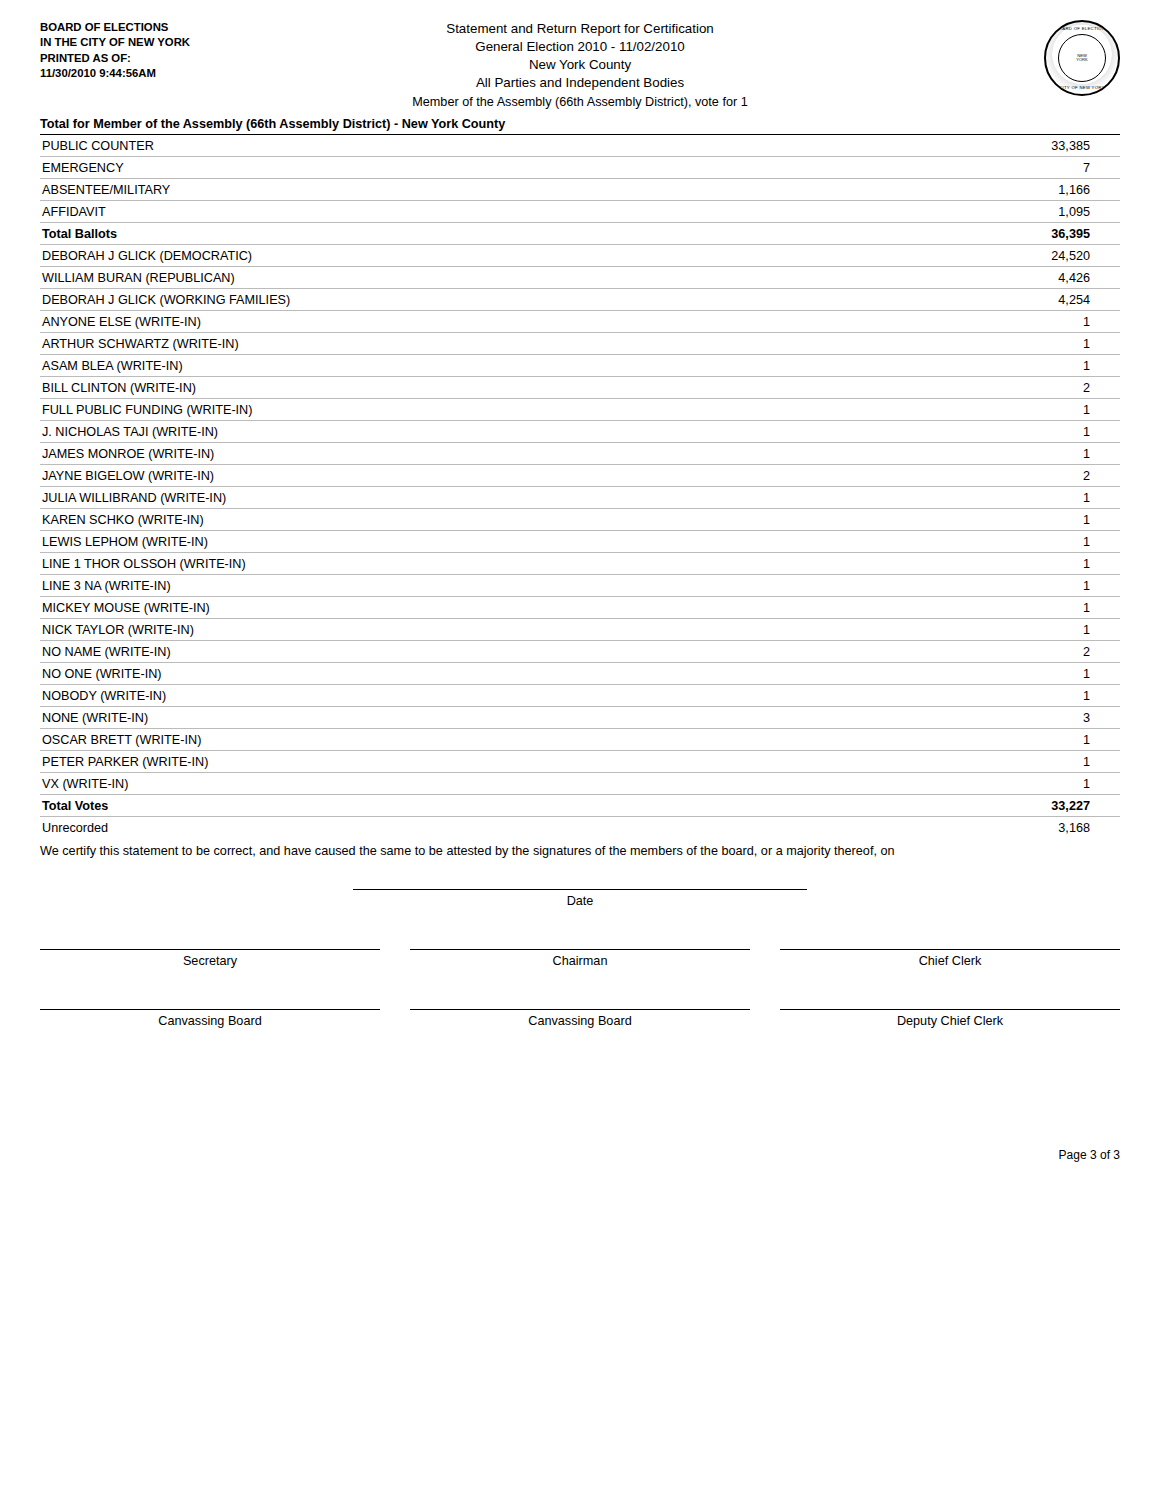BOARD OF ELECTIONS
IN THE CITY OF NEW YORK
PRINTED AS OF:
11/30/2010 9:44:56AM
Statement and Return Report for Certification
General Election 2010 - 11/02/2010
New York County
All Parties and Independent Bodies
Member of the Assembly (66th Assembly District), vote for 1
NEW
YORK
Total for Member of the Assembly (66th Assembly District) - New York County
| PUBLIC COUNTER | 33,385 |
| EMERGENCY | 7 |
| ABSENTEE/MILITARY | 1,166 |
| AFFIDAVIT | 1,095 |
| Total Ballots | 36,395 |
| DEBORAH J GLICK (DEMOCRATIC) | 24,520 |
| WILLIAM BURAN (REPUBLICAN) | 4,426 |
| DEBORAH J GLICK (WORKING FAMILIES) | 4,254 |
| ANYONE ELSE (WRITE-IN) | 1 |
| ARTHUR SCHWARTZ (WRITE-IN) | 1 |
| ASAM BLEA (WRITE-IN) | 1 |
| BILL CLINTON (WRITE-IN) | 2 |
| FULL PUBLIC FUNDING (WRITE-IN) | 1 |
| J. NICHOLAS TAJI (WRITE-IN) | 1 |
| JAMES MONROE (WRITE-IN) | 1 |
| JAYNE BIGELOW (WRITE-IN) | 2 |
| JULIA WILLIBRAND (WRITE-IN) | 1 |
| KAREN SCHKO (WRITE-IN) | 1 |
| LEWIS LEPHOM (WRITE-IN) | 1 |
| LINE 1 THOR OLSSOH (WRITE-IN) | 1 |
| LINE 3 NA (WRITE-IN) | 1 |
| MICKEY MOUSE (WRITE-IN) | 1 |
| NICK TAYLOR (WRITE-IN) | 1 |
| NO NAME (WRITE-IN) | 2 |
| NO ONE (WRITE-IN) | 1 |
| NOBODY (WRITE-IN) | 1 |
| NONE (WRITE-IN) | 3 |
| OSCAR BRETT (WRITE-IN) | 1 |
| PETER PARKER (WRITE-IN) | 1 |
| VX (WRITE-IN) | 1 |
| Total Votes | 33,227 |
| Unrecorded | 3,168 |
We certify this statement to be correct, and have caused the same to be attested by the signatures of the members of the board, or a majority thereof, on
Date
Secretary
Chairman
Chief Clerk
Canvassing Board
Canvassing Board
Deputy Chief Clerk
Page 3 of 3